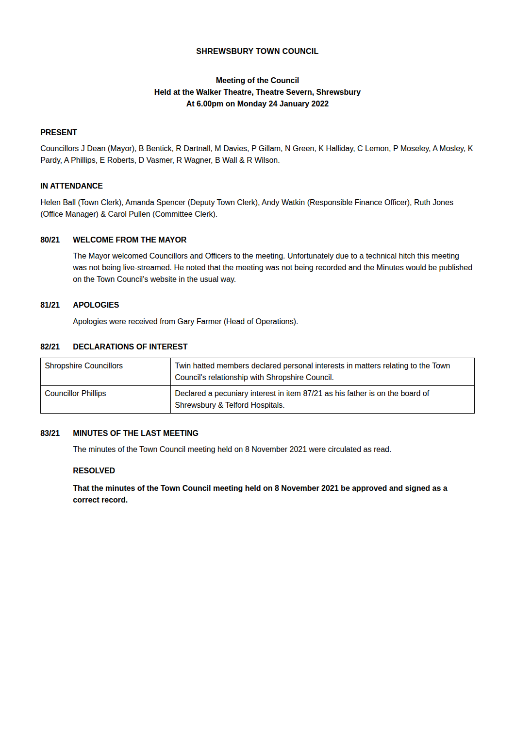SHREWSBURY TOWN COUNCIL
Meeting of the Council
Held at the Walker Theatre, Theatre Severn, Shrewsbury
At 6.00pm on Monday 24 January 2022
PRESENT
Councillors J Dean (Mayor), B Bentick, R Dartnall, M Davies, P Gillam, N Green, K Halliday, C Lemon, P Moseley, A Mosley, K Pardy, A Phillips, E Roberts, D Vasmer, R Wagner, B Wall & R Wilson.
IN ATTENDANCE
Helen Ball (Town Clerk), Amanda Spencer (Deputy Town Clerk), Andy Watkin (Responsible Finance Officer), Ruth Jones (Office Manager) & Carol Pullen (Committee Clerk).
80/21 WELCOME FROM THE MAYOR
The Mayor welcomed Councillors and Officers to the meeting. Unfortunately due to a technical hitch this meeting was not being live-streamed. He noted that the meeting was not being recorded and the Minutes would be published on the Town Council's website in the usual way.
81/21 APOLOGIES
Apologies were received from Gary Farmer (Head of Operations).
82/21 DECLARATIONS OF INTEREST
| Shropshire Councillors | Twin hatted members declared personal interests in matters relating to the Town Council's relationship with Shropshire Council. |
| Councillor Phillips | Declared a pecuniary interest in item 87/21 as his father is on the board of Shrewsbury & Telford Hospitals. |
83/21 MINUTES OF THE LAST MEETING
The minutes of the Town Council meeting held on 8 November 2021 were circulated as read.
RESOLVED
That the minutes of the Town Council meeting held on 8 November 2021 be approved and signed as a correct record.